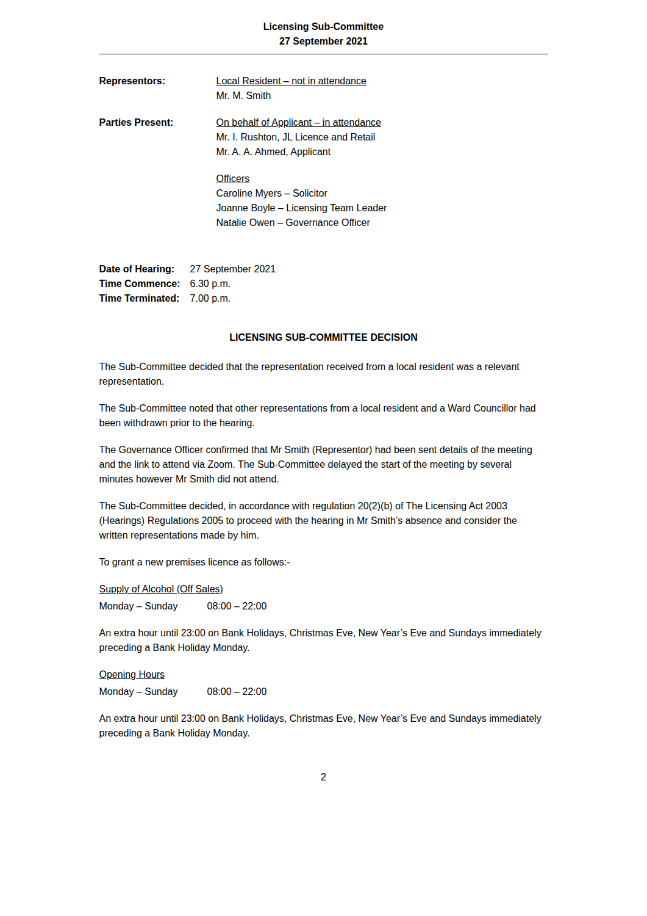Licensing Sub-Committee
27 September 2021
| Representors: | Local Resident – not in attendance Mr. M. Smith |
| Parties Present: | On behalf of Applicant – in attendance Mr. I. Rushton, JL Licence and Retail Mr. A. A. Ahmed, Applicant |
| | Officers Caroline Myers – Solicitor Joanne Boyle – Licensing Team Leader Natalie Owen – Governance Officer |
| Date of Hearing: | 27 September 2021 |
| Time Commence: | 6.30 p.m. |
| Time Terminated: | 7.00 p.m. |
LICENSING SUB-COMMITTEE DECISION
The Sub-Committee decided that the representation received from a local resident was a relevant representation.
The Sub-Committee noted that other representations from a local resident and a Ward Councillor had been withdrawn prior to the hearing.
The Governance Officer confirmed that Mr Smith (Representor) had been sent details of the meeting and the link to attend via Zoom. The Sub-Committee delayed the start of the meeting by several minutes however Mr Smith did not attend.
The Sub-Committee decided, in accordance with regulation 20(2)(b) of The Licensing Act 2003 (Hearings) Regulations 2005 to proceed with the hearing in Mr Smith’s absence and consider the written representations made by him.
To grant a new premises licence as follows:-
Supply of Alcohol (Off Sales)
| Monday – Sunday | 08:00 – 22:00 |
An extra hour until 23:00 on Bank Holidays, Christmas Eve, New Year’s Eve and Sundays immediately preceding a Bank Holiday Monday.
Opening Hours
| Monday – Sunday | 08:00 – 22:00 |
An extra hour until 23:00 on Bank Holidays, Christmas Eve, New Year’s Eve and Sundays immediately preceding a Bank Holiday Monday.
2